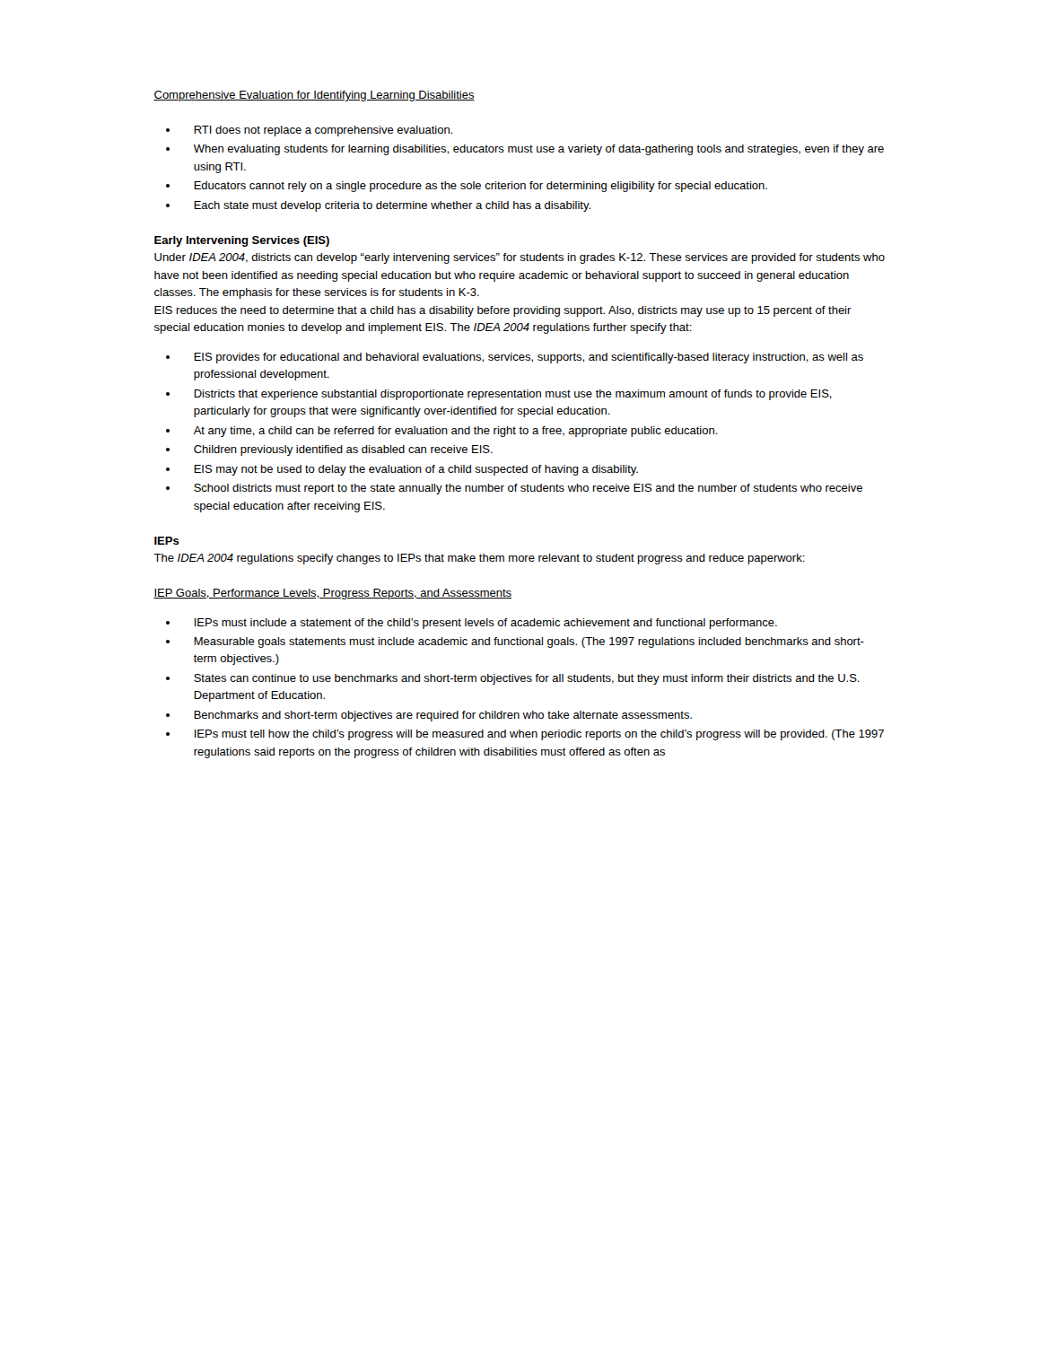Comprehensive Evaluation for Identifying Learning Disabilities
RTI does not replace a comprehensive evaluation.
When evaluating students for learning disabilities, educators must use a variety of data-gathering tools and strategies, even if they are using RTI.
Educators cannot rely on a single procedure as the sole criterion for determining eligibility for special education.
Each state must develop criteria to determine whether a child has a disability.
Early Intervening Services (EIS)
Under IDEA 2004, districts can develop “early intervening services” for students in grades K-12. These services are provided for students who have not been identified as needing special education but who require academic or behavioral support to succeed in general education classes. The emphasis for these services is for students in K-3.
EIS reduces the need to determine that a child has a disability before providing support. Also, districts may use up to 15 percent of their special education monies to develop and implement EIS. The IDEA 2004 regulations further specify that:
EIS provides for educational and behavioral evaluations, services, supports, and scientifically-based literacy instruction, as well as professional development.
Districts that experience substantial disproportionate representation must use the maximum amount of funds to provide EIS, particularly for groups that were significantly over-identified for special education.
At any time, a child can be referred for evaluation and the right to a free, appropriate public education.
Children previously identified as disabled can receive EIS.
EIS may not be used to delay the evaluation of a child suspected of having a disability.
School districts must report to the state annually the number of students who receive EIS and the number of students who receive special education after receiving EIS.
IEPs
The IDEA 2004 regulations specify changes to IEPs that make them more relevant to student progress and reduce paperwork:
IEP Goals, Performance Levels, Progress Reports, and Assessments
IEPs must include a statement of the child’s present levels of academic achievement and functional performance.
Measurable goals statements must include academic and functional goals. (The 1997 regulations included benchmarks and short-term objectives.)
States can continue to use benchmarks and short-term objectives for all students, but they must inform their districts and the U.S. Department of Education.
Benchmarks and short-term objectives are required for children who take alternate assessments.
IEPs must tell how the child’s progress will be measured and when periodic reports on the child’s progress will be provided. (The 1997 regulations said reports on the progress of children with disabilities must offered as often as